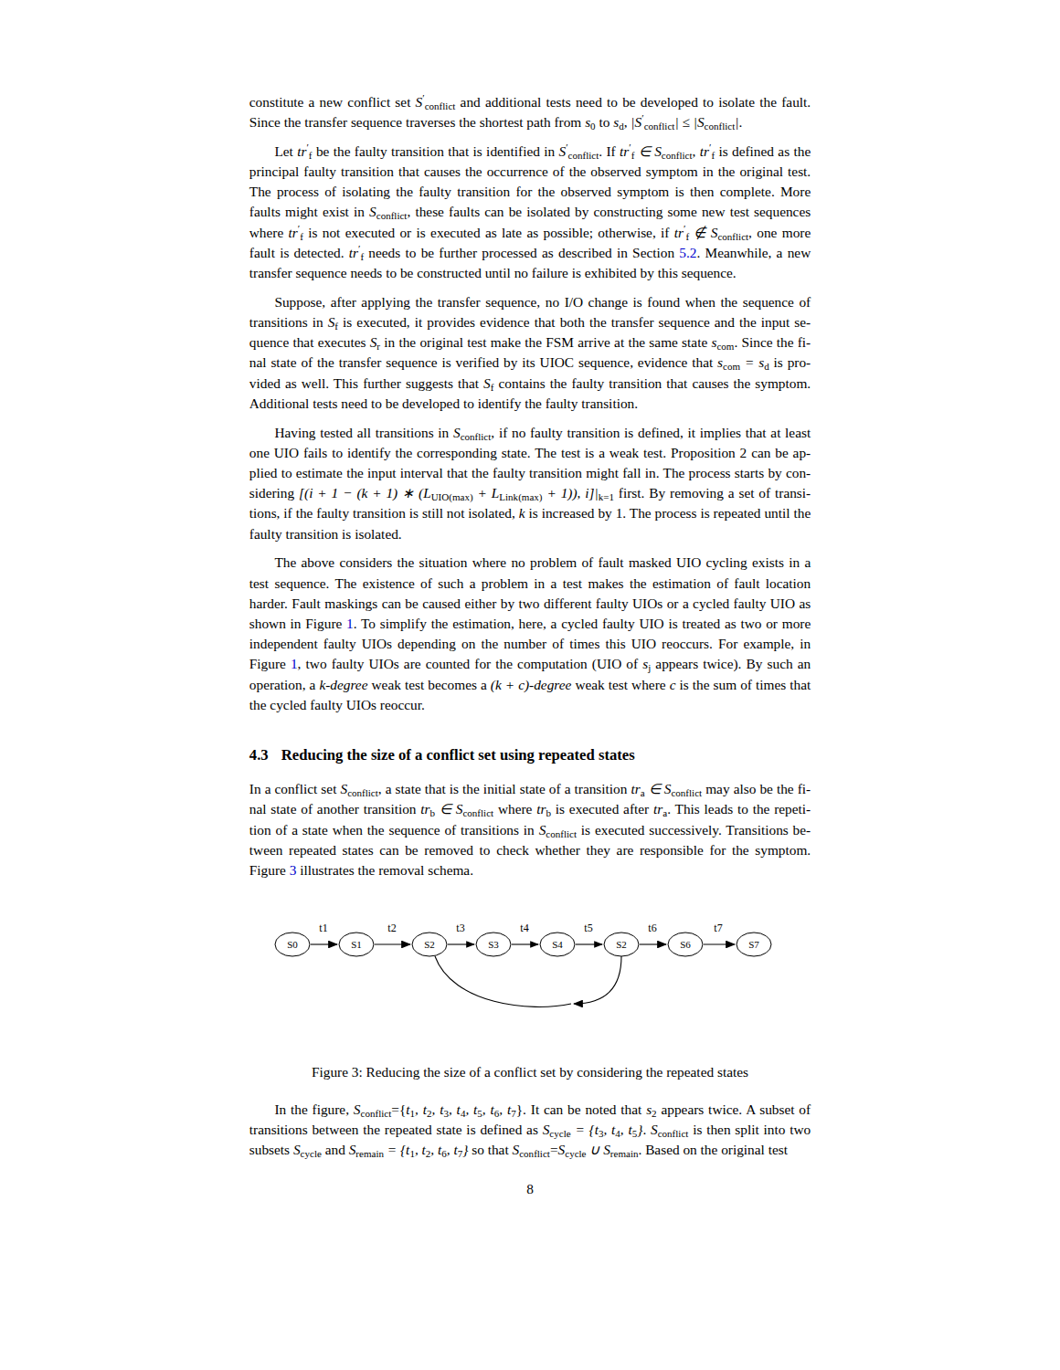constitute a new conflict set S′conflict and additional tests need to be developed to isolate the fault. Since the transfer sequence traverses the shortest path from s0 to sd, |S′conflict| ≤ |Sconflict|.
Let tr′f be the faulty transition that is identified in S′conflict. If tr′f ∈ Sconflict, tr′f is defined as the principal faulty transition that causes the occurrence of the observed symptom in the original test. The process of isolating the faulty transition for the observed symptom is then complete. More faults might exist in Sconflict, these faults can be isolated by constructing some new test sequences where tr′f is not executed or is executed as late as possible; otherwise, if tr′f ∉ Sconflict, one more fault is detected. tr′f needs to be further processed as described in Section 5.2. Meanwhile, a new transfer sequence needs to be constructed until no failure is exhibited by this sequence.
Suppose, after applying the transfer sequence, no I/O change is found when the sequence of transitions in Sf is executed, it provides evidence that both the transfer sequence and the input sequence that executes Sr in the original test make the FSM arrive at the same state scom. Since the final state of the transfer sequence is verified by its UIOC sequence, evidence that scom = sd is provided as well. This further suggests that Sf contains the faulty transition that causes the symptom. Additional tests need to be developed to identify the faulty transition.
Having tested all transitions in Sconflict, if no faulty transition is defined, it implies that at least one UIO fails to identify the corresponding state. The test is a weak test. Proposition 2 can be applied to estimate the input interval that the faulty transition might fall in. The process starts by considering [(i + 1 − (k + 1) ∗ (LUIO(max) + LLink(max) + 1)), i]|k=1 first. By removing a set of transitions, if the faulty transition is still not isolated, k is increased by 1. The process is repeated until the faulty transition is isolated.
The above considers the situation where no problem of fault masked UIO cycling exists in a test sequence. The existence of such a problem in a test makes the estimation of fault location harder. Fault maskings can be caused either by two different faulty UIOs or a cycled faulty UIO as shown in Figure 1. To simplify the estimation, here, a cycled faulty UIO is treated as two or more independent faulty UIOs depending on the number of times this UIO reoccurs. For example, in Figure 1, two faulty UIOs are counted for the computation (UIO of sj appears twice). By such an operation, a k-degree weak test becomes a (k + c)-degree weak test where c is the sum of times that the cycled faulty UIOs reoccur.
4.3 Reducing the size of a conflict set using repeated states
In a conflict set Sconflict, a state that is the initial state of a transition tra ∈ Sconflict may also be the final state of another transition trb ∈ Sconflict where trb is executed after tra. This leads to the repetition of a state when the sequence of transitions in Sconflict is executed successively. Transitions between repeated states can be removed to check whether they are responsible for the symptom. Figure 3 illustrates the removal schema.
S0 S1 S2 S3 S4 S2 S6 S7 t1 t2 t3 t4 t5 t6 t7
Figure 3: Reducing the size of a conflict set by considering the repeated states
In the figure, Sconflict={t1, t2, t3, t4, t5, t6, t7}. It can be noted that s2 appears twice. A subset of transitions between the repeated state is defined as Scycle = {t3, t4, t5}. Sconflict is then split into two subsets Scycle and Sremain = {t1, t2, t6, t7} so that Sconflict=Scycle ∪ Sremain. Based on the original test
8